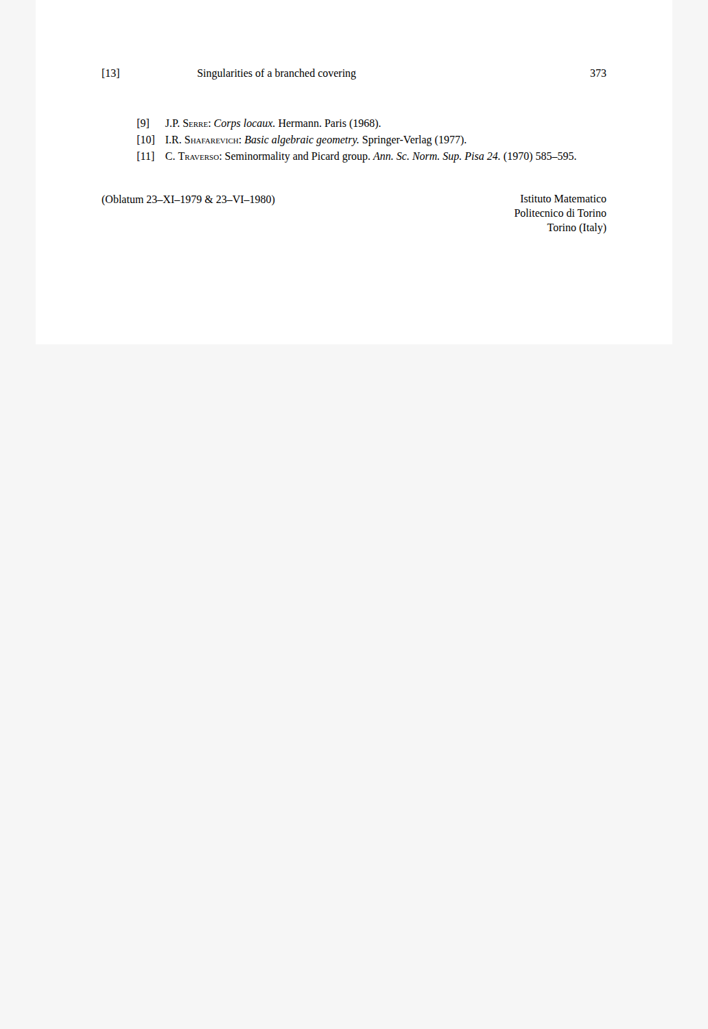[13]
Singularities of a branched covering
373
[9] J.P. Serre: Corps locaux. Hermann. Paris (1968).
[10] I.R. Shafarevich: Basic algebraic geometry. Springer-Verlag (1977).
[11] C. Traverso: Seminormality and Picard group. Ann. Sc. Norm. Sup. Pisa 24. (1970) 585–595.
(Oblatum 23–XI–1979 & 23–VI–1980)
Istituto Matematico
Politecnico di Torino
Torino (Italy)